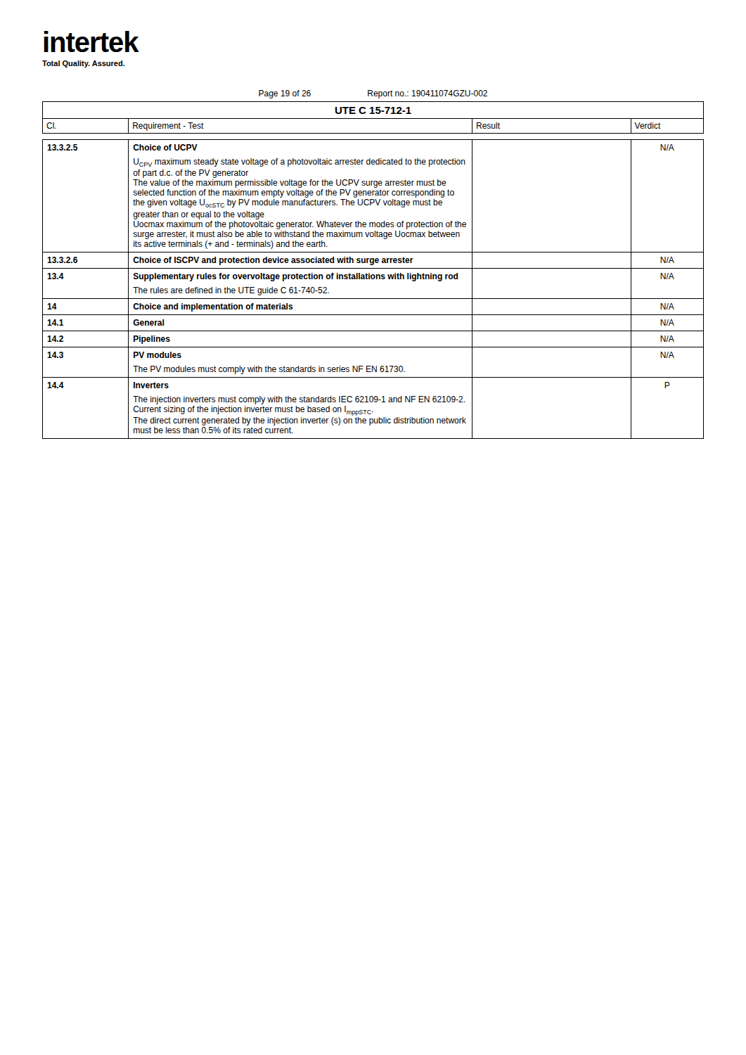intertek
Total Quality. Assured.
Page 19 of 26 Report no.: 190411074GZU-002
| UTE C 15-712-1 |
| Cl. | Requirement - Test | Result | Verdict |
| 13.3.2.5 | Choice of UCPV U CPV maximum steady state voltage of a photovoltaic arrester dedicated to the protection of part d.c. of the PV generator The value of the maximum permissible voltage for the UCPV surge arrester must be selected function of the maximum empty voltage of the PV generator corresponding to the given voltage U ocSTC by PV module manufacturers. The UCPV voltage must be greater than or equal to the voltage Uocmax maximum of the photovoltaic generator. Whatever the modes of protection of the surge arrester, it must also be able to withstand the maximum voltage Uocmax between its active terminals (+ and - terminals) and the earth. | | N/A |
| 13.3.2.6 | Choice of ISCPV and protection device associated with surge arrester | | N/A |
| 13.4 | Supplementary rules for overvoltage protection of installations with lightning rod The rules are defined in the UTE guide C 61-740-52. | | N/A |
| 14 | Choice and implementation of materials | | N/A |
| 14.1 | General | | N/A |
| 14.2 | Pipelines | | N/A |
| 14.3 | PV modules The PV modules must comply with the standards in series NF EN 61730. | | N/A |
| 14.4 | Inverters The injection inverters must comply with the standards IEC 62109-1 and NF EN 62109-2. Current sizing of the injection inverter must be based on I mppSTC . The direct current generated by the injection inverter (s) on the public distribution network must be less than 0.5% of its rated current. | | P |